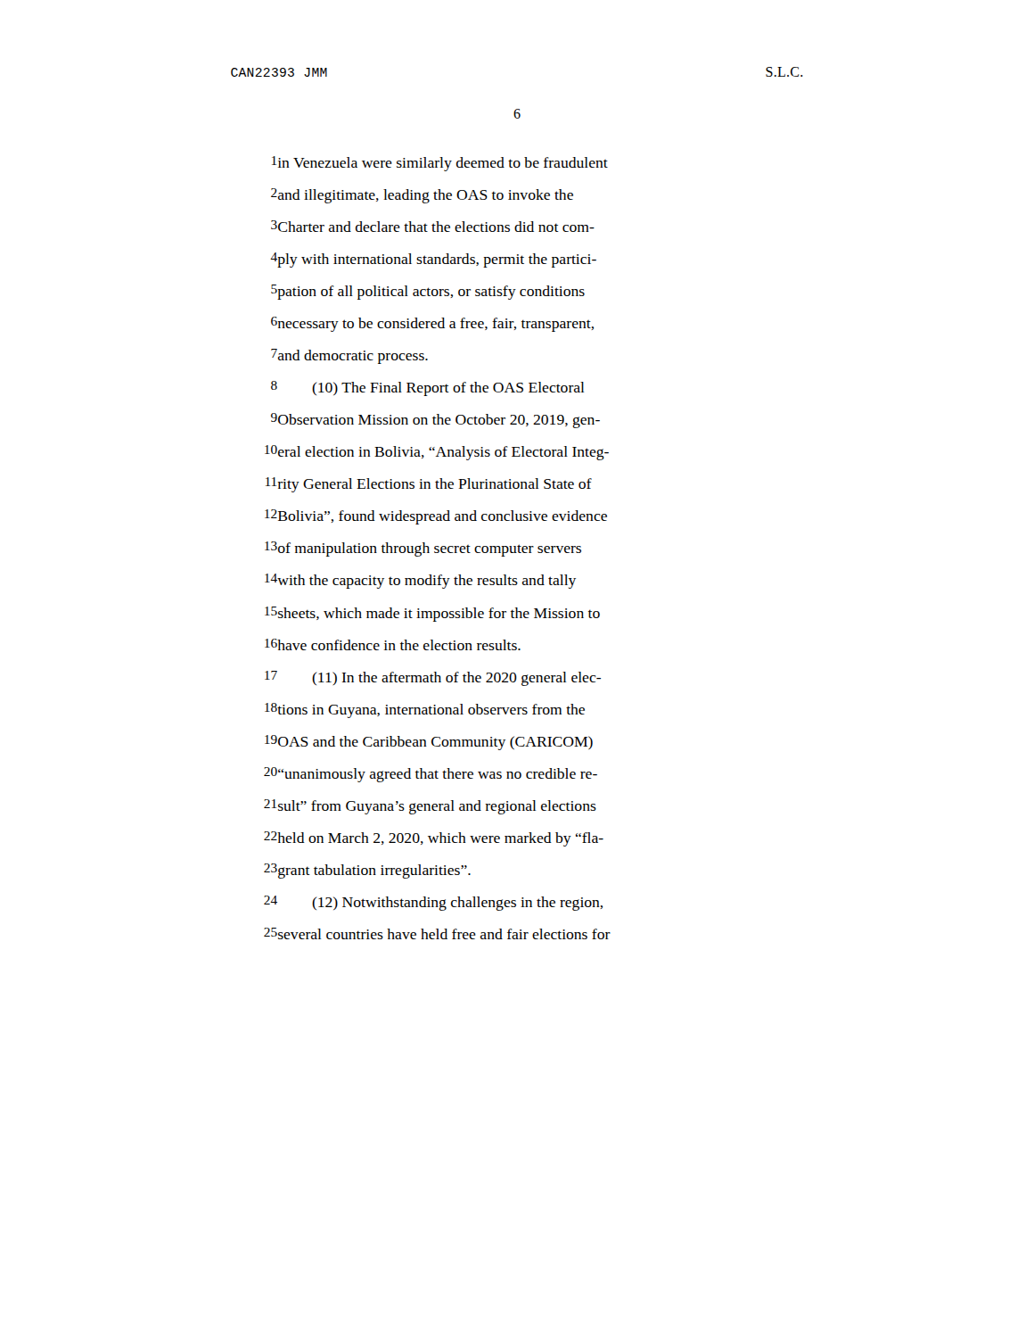CAN22393 JMM S.L.C.
6
| 1 | in Venezuela were similarly deemed to be fraudulent |
| 2 | and illegitimate, leading the OAS to invoke the |
| 3 | Charter and declare that the elections did not com- |
| 4 | ply with international standards, permit the partici- |
| 5 | pation of all political actors, or satisfy conditions |
| 6 | necessary to be considered a free, fair, transparent, |
| 7 | and democratic process. |
| 8 | (10) The Final Report of the OAS Electoral |
| 9 | Observation Mission on the October 20, 2019, gen- |
| 10 | eral election in Bolivia, “Analysis of Electoral Integ- |
| 11 | rity General Elections in the Plurinational State of |
| 12 | Bolivia”, found widespread and conclusive evidence |
| 13 | of manipulation through secret computer servers |
| 14 | with the capacity to modify the results and tally |
| 15 | sheets, which made it impossible for the Mission to |
| 16 | have confidence in the election results. |
| 17 | (11) In the aftermath of the 2020 general elec- |
| 18 | tions in Guyana, international observers from the |
| 19 | OAS and the Caribbean Community (CARICOM) |
| 20 | “unanimously agreed that there was no credible re- |
| 21 | sult” from Guyana’s general and regional elections |
| 22 | held on March 2, 2020, which were marked by “fla- |
| 23 | grant tabulation irregularities”. |
| 24 | (12) Notwithstanding challenges in the region, |
| 25 | several countries have held free and fair elections for |